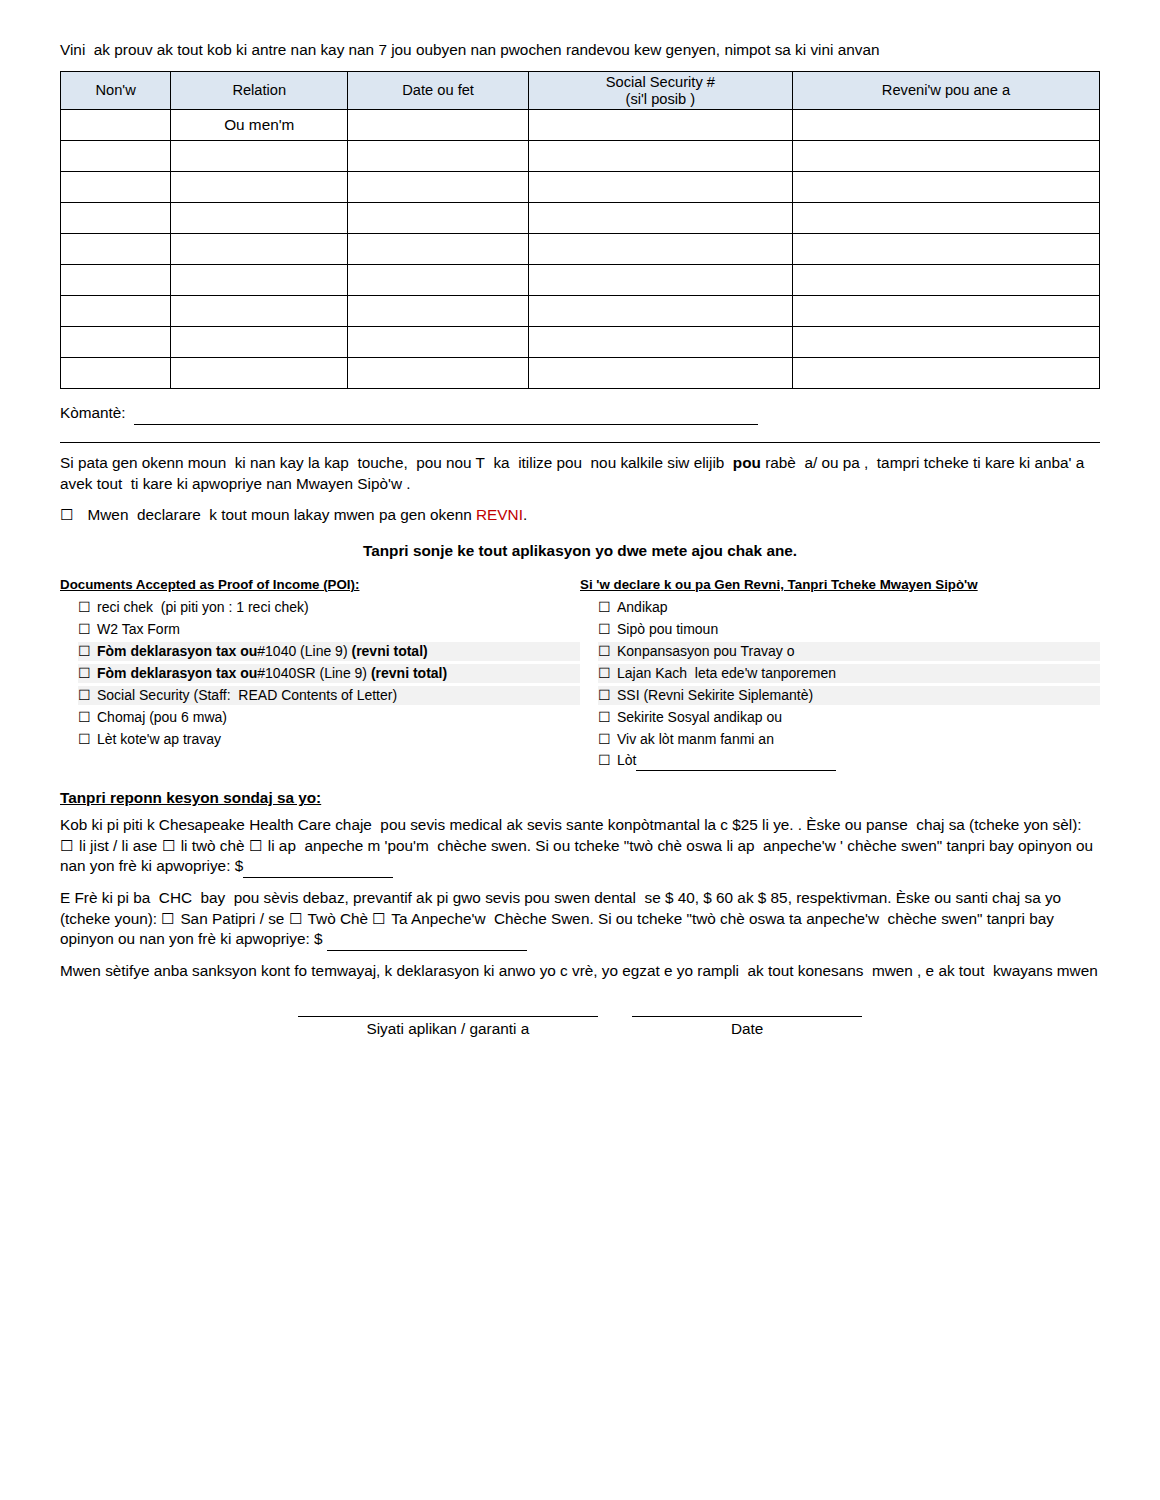Vini ak prouv ak tout kob ki antre nan kay nan 7 jou oubyen nan pwochen randevou kew genyen, nimpot sa ki vini anvan
| Non'w | Relation | Date ou fet | Social Security # (si'l posib ) | Reveni'w pou ane a |
| --- | --- | --- | --- | --- |
| | Ou men'm | | | |
Kòmantè:
Si pata gen okenn moun ki nan kay la kap touche, pou nou T ka itilize pou nou kalkile siw elijib pou rabè a/ ou pa , tampri tcheke ti kare ki anba' a avek tout ti kare ki apwopriye nan Mwayen Sipò'w .
Mwen declarare k tout moun lakay mwen pa gen okenn REVNI.
Tanpri sonje ke tout aplikasyon yo dwe mete ajou chak ane.
| Documents Accepted as Proof of Income (POI): reci chek (pi piti yon : 1 reci chek) W2 Tax Form Fòm deklarasyon tax ou #1040 (Line 9) (revni total) Fòm deklarasyon tax ou #1040SR (Line 9) (revni total) Social Security (Staff: READ Contents of Letter) Chomaj (pou 6 mwa) Lèt kote'w ap travay | Si 'w declare k ou pa Gen Revni, Tanpri Tcheke Mwayen Sipò'w Andikap Sipò pou timoun Konpansasyon pou Travay o Lajan Kach leta ede'w tanporemen SSI (Revni Sekirite Siplemantè) Sekirite Sosyal andikap ou Viv ak lòt manm fanmi an Lòt |
Tanpri reponn kesyon sondaj sa yo:
Kob ki pi piti k Chesapeake Health Care chaje pou sevis medical ak sevis sante konpòtmantal la c $25 li ye. . Èske ou panse chaj sa (tcheke yon sèl): li jist / li ase li twò chè li ap anpeche m 'pou'm chèche swen. Si ou tcheke "twò chè oswa li ap anpeche'w ' chèche swen" tanpri bay opinyon ou nan yon frè ki apwopriye: $
E Frè ki pi ba CHC bay pou sèvis debaz, prevantif ak pi gwo sevis pou swen dental se $ 40, $ 60 ak $ 85, respektivman. Èske ou santi chaj sa yo (tcheke youn): San Patipri / se Twò Chè Ta Anpeche'w Chèche Swen. Si ou tcheke "twò chè oswa ta anpeche'w chèche swen" tanpri bay opinyon ou nan yon frè ki apwopriye: $
Mwen sètifye anba sanksyon kont fo temwayaj, k deklarasyon ki anwo yo c vrè, yo egzat e yo rampli ak tout konesans mwen , e ak tout kwayans mwen
Siyati aplikan / garanti a Date